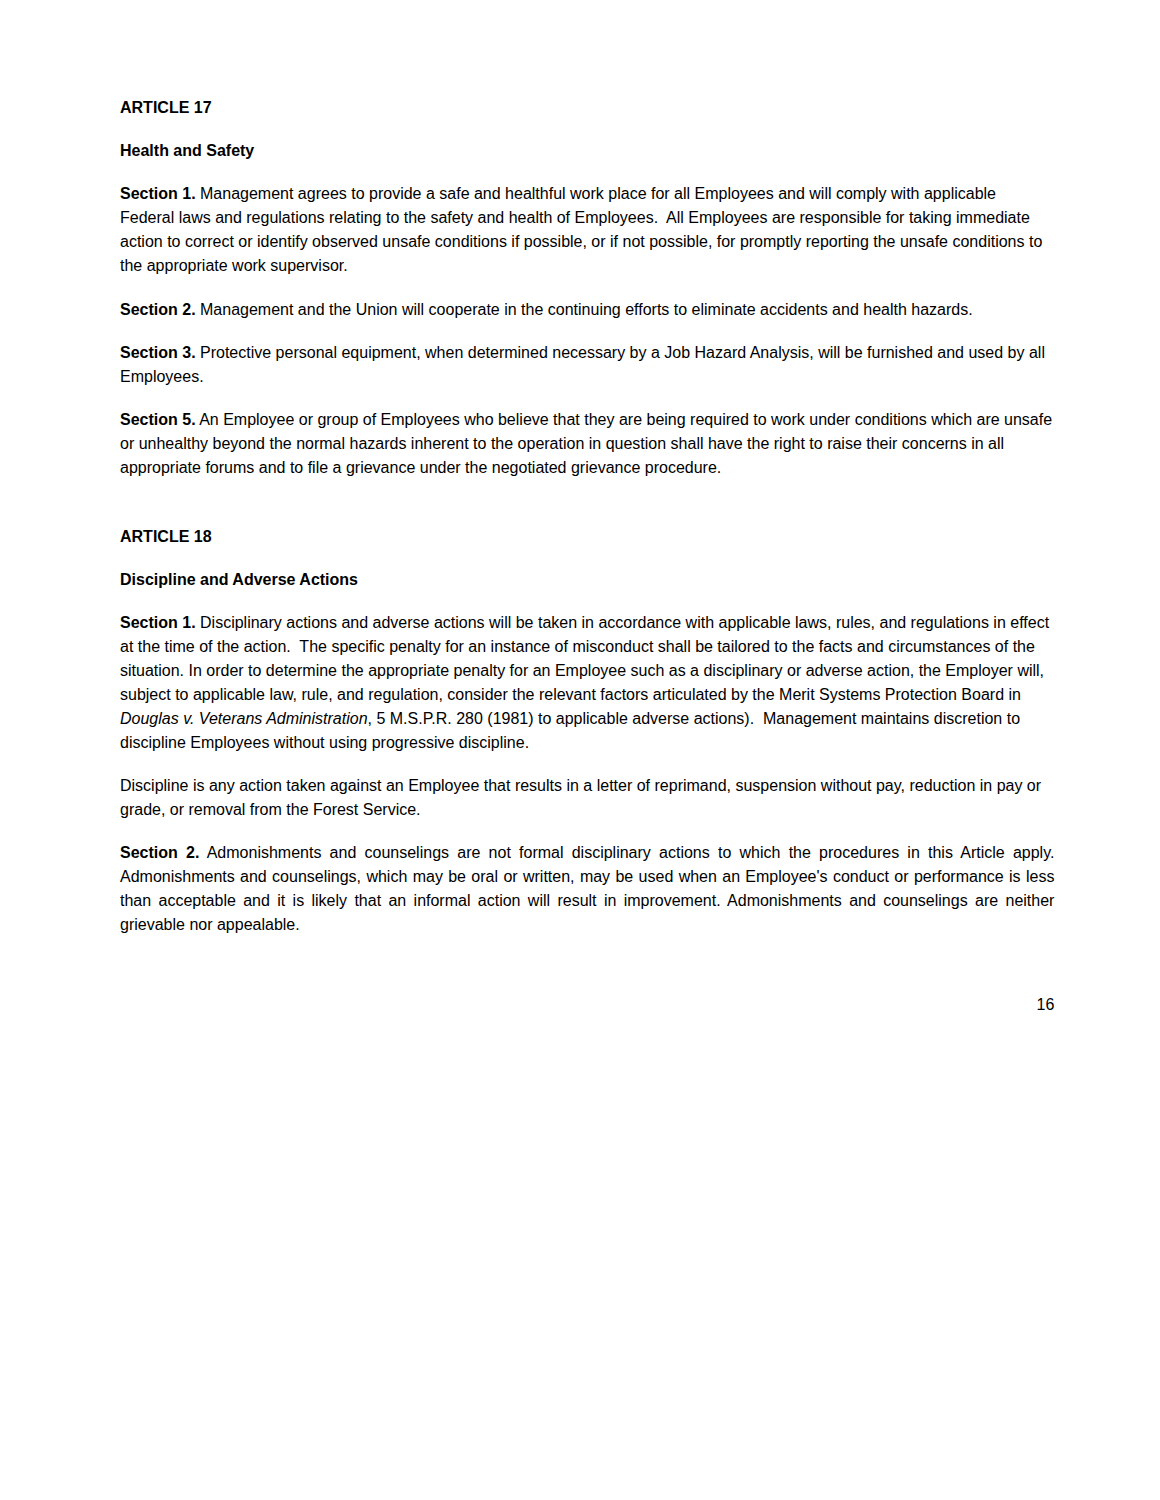ARTICLE 17
Health and Safety
Section 1. Management agrees to provide a safe and healthful work place for all Employees and will comply with applicable Federal laws and regulations relating to the safety and health of Employees. All Employees are responsible for taking immediate action to correct or identify observed unsafe conditions if possible, or if not possible, for promptly reporting the unsafe conditions to the appropriate work supervisor.
Section 2. Management and the Union will cooperate in the continuing efforts to eliminate accidents and health hazards.
Section 3. Protective personal equipment, when determined necessary by a Job Hazard Analysis, will be furnished and used by all Employees.
Section 5. An Employee or group of Employees who believe that they are being required to work under conditions which are unsafe or unhealthy beyond the normal hazards inherent to the operation in question shall have the right to raise their concerns in all appropriate forums and to file a grievance under the negotiated grievance procedure.
ARTICLE 18
Discipline and Adverse Actions
Section 1. Disciplinary actions and adverse actions will be taken in accordance with applicable laws, rules, and regulations in effect at the time of the action. The specific penalty for an instance of misconduct shall be tailored to the facts and circumstances of the situation. In order to determine the appropriate penalty for an Employee such as a disciplinary or adverse action, the Employer will, subject to applicable law, rule, and regulation, consider the relevant factors articulated by the Merit Systems Protection Board in Douglas v. Veterans Administration, 5 M.S.P.R. 280 (1981) to applicable adverse actions). Management maintains discretion to discipline Employees without using progressive discipline.
Discipline is any action taken against an Employee that results in a letter of reprimand, suspension without pay, reduction in pay or grade, or removal from the Forest Service.
Section 2. Admonishments and counselings are not formal disciplinary actions to which the procedures in this Article apply. Admonishments and counselings, which may be oral or written, may be used when an Employee's conduct or performance is less than acceptable and it is likely that an informal action will result in improvement. Admonishments and counselings are neither grievable nor appealable.
16